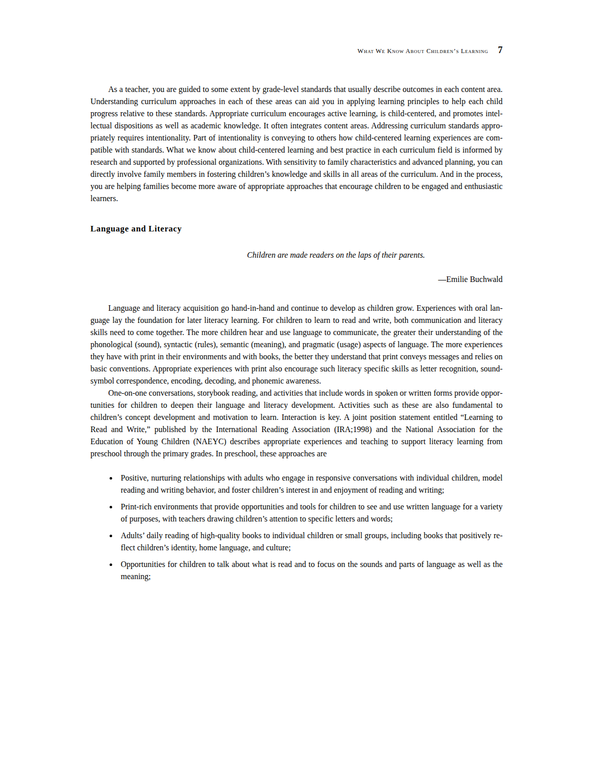What We Know About Children’s Learning 7
As a teacher, you are guided to some extent by grade-level standards that usually describe outcomes in each content area. Understanding curriculum approaches in each of these areas can aid you in applying learning principles to help each child progress relative to these standards. Appropriate curriculum encourages active learning, is child-centered, and promotes intellectual dispositions as well as academic knowledge. It often integrates content areas. Addressing curriculum standards appropriately requires intentionality. Part of intentionality is conveying to others how child-centered learning experiences are compatible with standards. What we know about child-centered learning and best practice in each curriculum field is informed by research and supported by professional organizations. With sensitivity to family characteristics and advanced planning, you can directly involve family members in fostering children’s knowledge and skills in all areas of the curriculum. And in the process, you are helping families become more aware of appropriate approaches that encourage children to be engaged and enthusiastic learners.
Language and Literacy
Children are made readers on the laps of their parents.
—Emilie Buchwald
Language and literacy acquisition go hand-in-hand and continue to develop as children grow. Experiences with oral language lay the foundation for later literacy learning. For children to learn to read and write, both communication and literacy skills need to come together. The more children hear and use language to communicate, the greater their understanding of the phonological (sound), syntactic (rules), semantic (meaning), and pragmatic (usage) aspects of language. The more experiences they have with print in their environments and with books, the better they understand that print conveys messages and relies on basic conventions. Appropriate experiences with print also encourage such literacy specific skills as letter recognition, sound-symbol correspondence, encoding, decoding, and phonemic awareness.
One-on-one conversations, storybook reading, and activities that include words in spoken or written forms provide opportunities for children to deepen their language and literacy development. Activities such as these are also fundamental to children’s concept development and motivation to learn. Interaction is key. A joint position statement entitled “Learning to Read and Write,” published by the International Reading Association (IRA;1998) and the National Association for the Education of Young Children (NAEYC) describes appropriate experiences and teaching to support literacy learning from preschool through the primary grades. In preschool, these approaches are
Positive, nurturing relationships with adults who engage in responsive conversations with individual children, model reading and writing behavior, and foster children’s interest in and enjoyment of reading and writing;
Print-rich environments that provide opportunities and tools for children to see and use written language for a variety of purposes, with teachers drawing children’s attention to specific letters and words;
Adults’ daily reading of high-quality books to individual children or small groups, including books that positively reflect children’s identity, home language, and culture;
Opportunities for children to talk about what is read and to focus on the sounds and parts of language as well as the meaning;